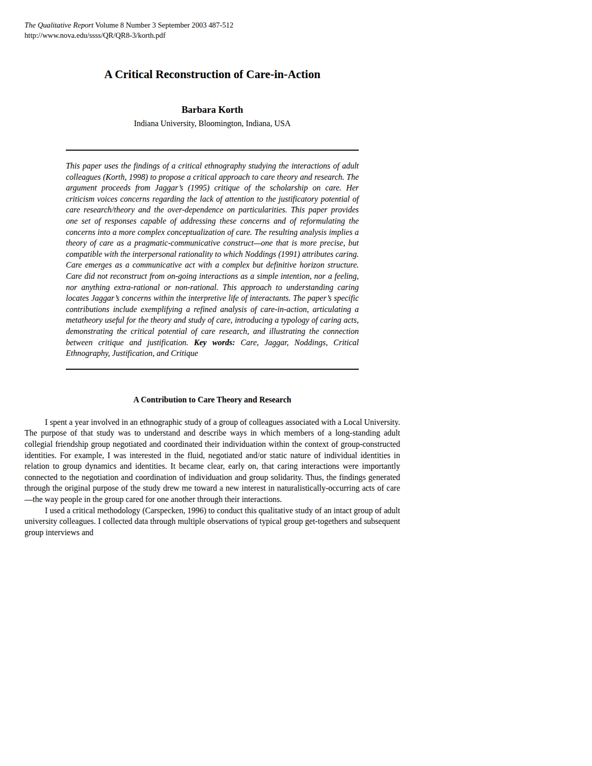The Qualitative Report Volume 8 Number 3 September 2003 487-512
http://www.nova.edu/ssss/QR/QR8-3/korth.pdf
A Critical Reconstruction of Care-in-Action
Barbara Korth
Indiana University, Bloomington, Indiana, USA
This paper uses the findings of a critical ethnography studying the interactions of adult colleagues (Korth, 1998) to propose a critical approach to care theory and research. The argument proceeds from Jaggar’s (1995) critique of the scholarship on care. Her criticism voices concerns regarding the lack of attention to the justificatory potential of care research/theory and the over-dependence on particularities. This paper provides one set of responses capable of addressing these concerns and of reformulating the concerns into a more complex conceptualization of care. The resulting analysis implies a theory of care as a pragmatic-communicative construct—one that is more precise, but compatible with the interpersonal rationality to which Noddings (1991) attributes caring. Care emerges as a communicative act with a complex but definitive horizon structure. Care did not reconstruct from on-going interactions as a simple intention, nor a feeling, nor anything extra-rational or non-rational. This approach to understanding caring locates Jaggar’s concerns within the interpretive life of interactants. The paper’s specific contributions include exemplifying a refined analysis of care-in-action, articulating a metatheory useful for the theory and study of care, introducing a typology of caring acts, demonstrating the critical potential of care research, and illustrating the connection between critique and justification. Key words: Care, Jaggar, Noddings, Critical Ethnography, Justification, and Critique
A Contribution to Care Theory and Research
I spent a year involved in an ethnographic study of a group of colleagues associated with a Local University. The purpose of that study was to understand and describe ways in which members of a long-standing adult collegial friendship group negotiated and coordinated their individuation within the context of group-constructed identities. For example, I was interested in the fluid, negotiated and/or static nature of individual identities in relation to group dynamics and identities. It became clear, early on, that caring interactions were importantly connected to the negotiation and coordination of individuation and group solidarity. Thus, the findings generated through the original purpose of the study drew me toward a new interest in naturalistically-occurring acts of care—the way people in the group cared for one another through their interactions.
I used a critical methodology (Carspecken, 1996) to conduct this qualitative study of an intact group of adult university colleagues. I collected data through multiple observations of typical group get-togethers and subsequent group interviews and